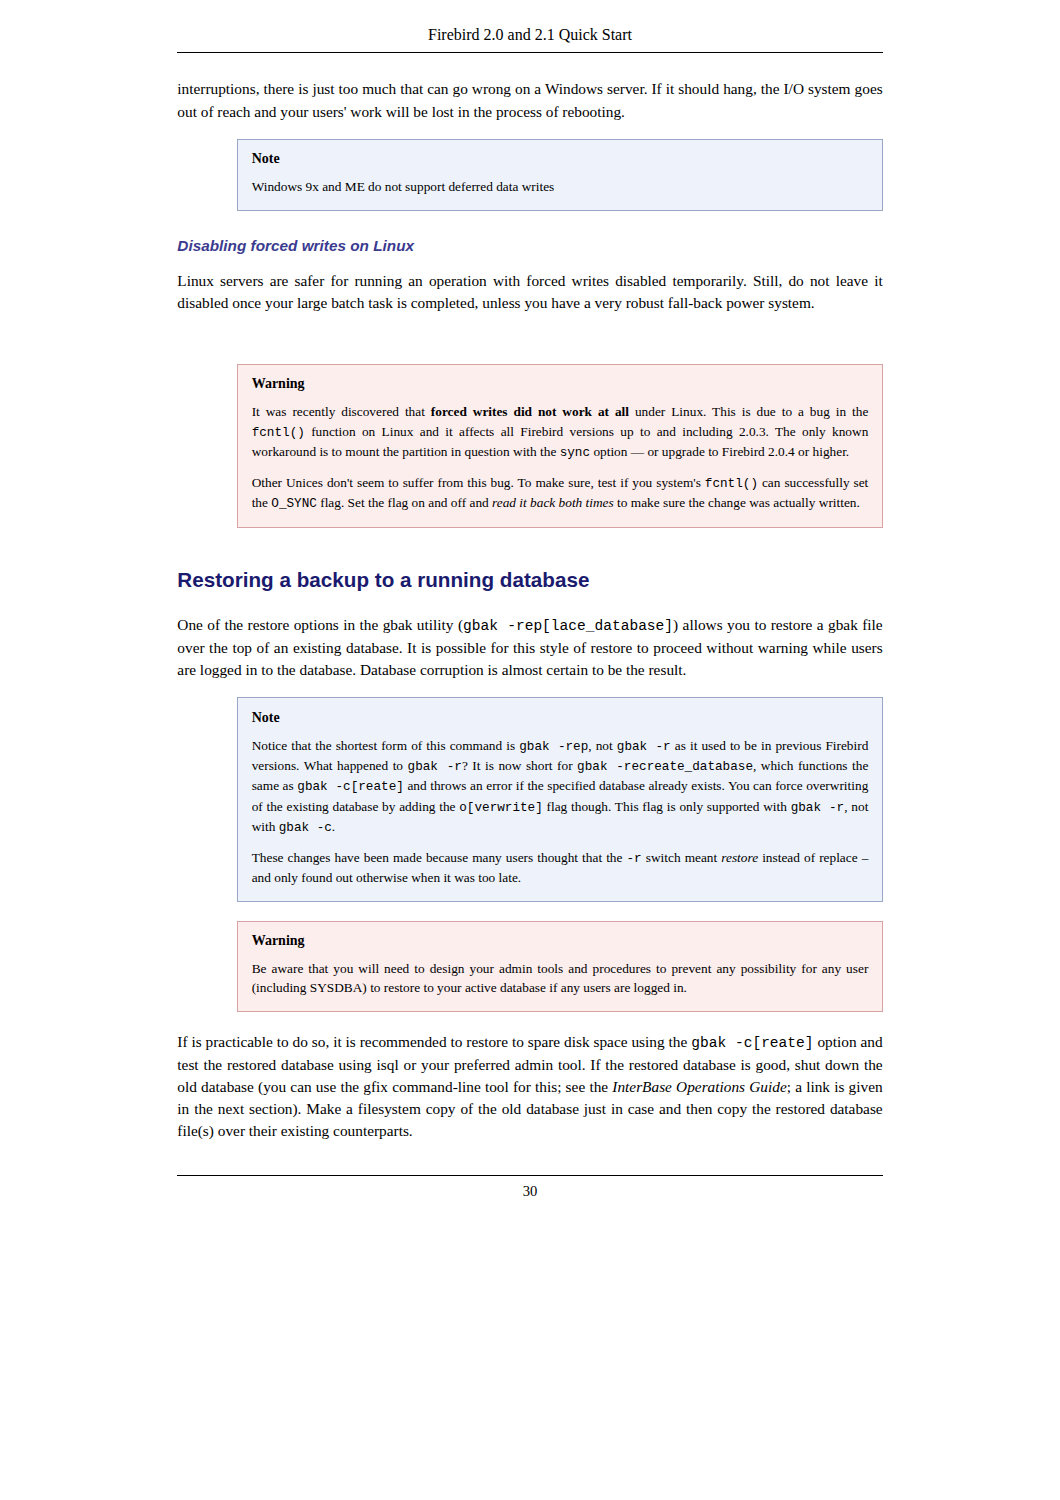Firebird 2.0 and 2.1 Quick Start
interruptions, there is just too much that can go wrong on a Windows server. If it should hang, the I/O system goes out of reach and your users' work will be lost in the process of rebooting.
Note
Windows 9x and ME do not support deferred data writes
Disabling forced writes on Linux
Linux servers are safer for running an operation with forced writes disabled temporarily. Still, do not leave it disabled once your large batch task is completed, unless you have a very robust fall-back power system.
Warning
It was recently discovered that forced writes did not work at all under Linux. This is due to a bug in the fcntl() function on Linux and it affects all Firebird versions up to and including 2.0.3. The only known workaround is to mount the partition in question with the sync option — or upgrade to Firebird 2.0.4 or higher.
Other Unices don't seem to suffer from this bug. To make sure, test if you system's fcntl() can successfully set the O_SYNC flag. Set the flag on and off and read it back both times to make sure the change was actually written.
Restoring a backup to a running database
One of the restore options in the gbak utility (gbak -rep[lace_database]) allows you to restore a gbak file over the top of an existing database. It is possible for this style of restore to proceed without warning while users are logged in to the database. Database corruption is almost certain to be the result.
Note
Notice that the shortest form of this command is gbak -rep, not gbak -r as it used to be in previous Firebird versions. What happened to gbak -r? It is now short for gbak -recreate_database, which functions the same as gbak -c[reate] and throws an error if the specified database already exists. You can force overwriting of the existing database by adding the o[verwrite] flag though. This flag is only supported with gbak -r, not with gbak -c.
These changes have been made because many users thought that the -r switch meant restore instead of replace – and only found out otherwise when it was too late.
Warning
Be aware that you will need to design your admin tools and procedures to prevent any possibility for any user (including SYSDBA) to restore to your active database if any users are logged in.
If is practicable to do so, it is recommended to restore to spare disk space using the gbak -c[reate] option and test the restored database using isql or your preferred admin tool. If the restored database is good, shut down the old database (you can use the gfix command-line tool for this; see the InterBase Operations Guide; a link is given in the next section). Make a filesystem copy of the old database just in case and then copy the restored database file(s) over their existing counterparts.
30